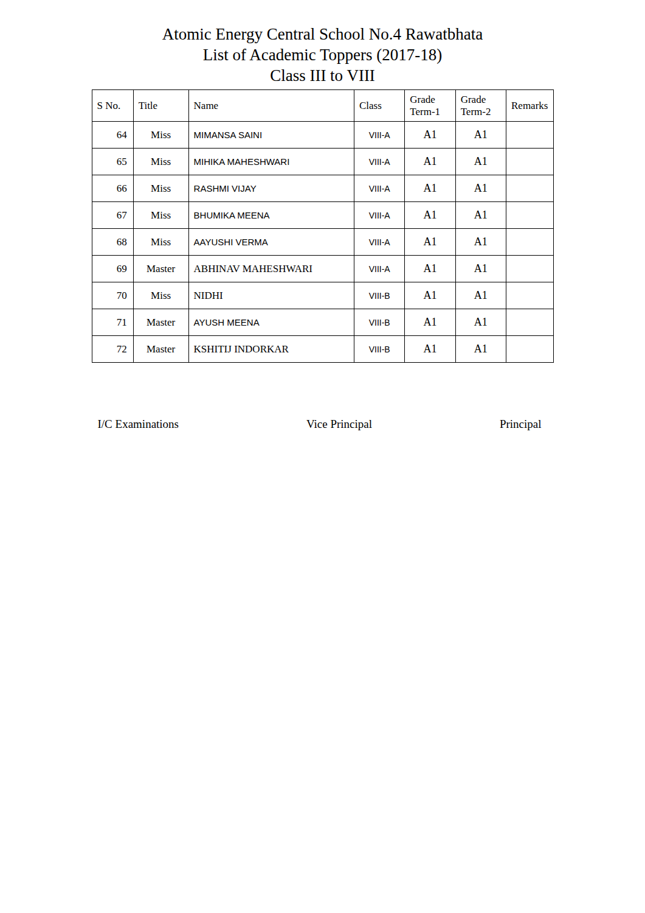Atomic Energy Central School No.4 Rawatbhata
List of Academic Toppers (2017-18)
Class III to VIII
| S No. | Title | Name | Class | Grade Term-1 | Grade Term-2 | Remarks |
| --- | --- | --- | --- | --- | --- | --- |
| 64 | Miss | MIMANSA SAINI | VIII-A | A1 | A1 | |
| 65 | Miss | MIHIKA MAHESHWARI | VIII-A | A1 | A1 | |
| 66 | Miss | RASHMI VIJAY | VIII-A | A1 | A1 | |
| 67 | Miss | BHUMIKA MEENA | VIII-A | A1 | A1 | |
| 68 | Miss | AAYUSHI VERMA | VIII-A | A1 | A1 | |
| 69 | Master | ABHINAV MAHESHWARI | VIII-A | A1 | A1 | |
| 70 | Miss | NIDHI | VIII-B | A1 | A1 | |
| 71 | Master | AYUSH MEENA | VIII-B | A1 | A1 | |
| 72 | Master | KSHITIJ INDORKAR | VIII-B | A1 | A1 | |
I/C Examinations Vice Principal Principal